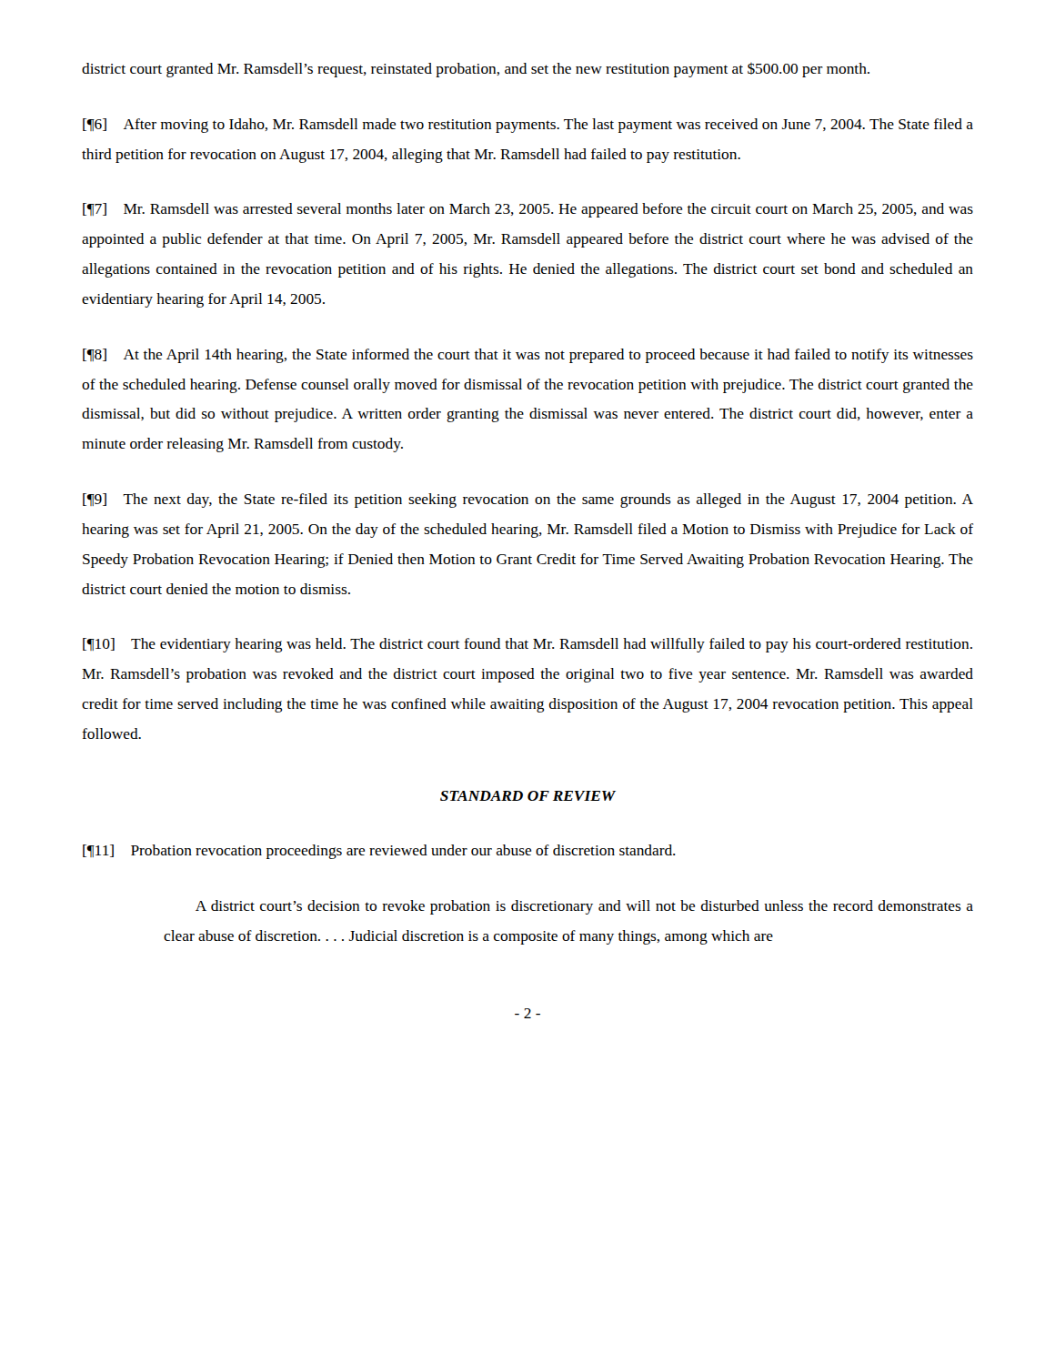district court granted Mr. Ramsdell’s request, reinstated probation, and set the new restitution payment at $500.00 per month.
[¶6] After moving to Idaho, Mr. Ramsdell made two restitution payments. The last payment was received on June 7, 2004. The State filed a third petition for revocation on August 17, 2004, alleging that Mr. Ramsdell had failed to pay restitution.
[¶7] Mr. Ramsdell was arrested several months later on March 23, 2005. He appeared before the circuit court on March 25, 2005, and was appointed a public defender at that time. On April 7, 2005, Mr. Ramsdell appeared before the district court where he was advised of the allegations contained in the revocation petition and of his rights. He denied the allegations. The district court set bond and scheduled an evidentiary hearing for April 14, 2005.
[¶8] At the April 14th hearing, the State informed the court that it was not prepared to proceed because it had failed to notify its witnesses of the scheduled hearing. Defense counsel orally moved for dismissal of the revocation petition with prejudice. The district court granted the dismissal, but did so without prejudice. A written order granting the dismissal was never entered. The district court did, however, enter a minute order releasing Mr. Ramsdell from custody.
[¶9] The next day, the State re-filed its petition seeking revocation on the same grounds as alleged in the August 17, 2004 petition. A hearing was set for April 21, 2005. On the day of the scheduled hearing, Mr. Ramsdell filed a Motion to Dismiss with Prejudice for Lack of Speedy Probation Revocation Hearing; if Denied then Motion to Grant Credit for Time Served Awaiting Probation Revocation Hearing. The district court denied the motion to dismiss.
[¶10] The evidentiary hearing was held. The district court found that Mr. Ramsdell had willfully failed to pay his court-ordered restitution. Mr. Ramsdell’s probation was revoked and the district court imposed the original two to five year sentence. Mr. Ramsdell was awarded credit for time served including the time he was confined while awaiting disposition of the August 17, 2004 revocation petition. This appeal followed.
STANDARD OF REVIEW
[¶11] Probation revocation proceedings are reviewed under our abuse of discretion standard.
A district court’s decision to revoke probation is discretionary and will not be disturbed unless the record demonstrates a clear abuse of discretion. . . . Judicial discretion is a composite of many things, among which are
- 2 -